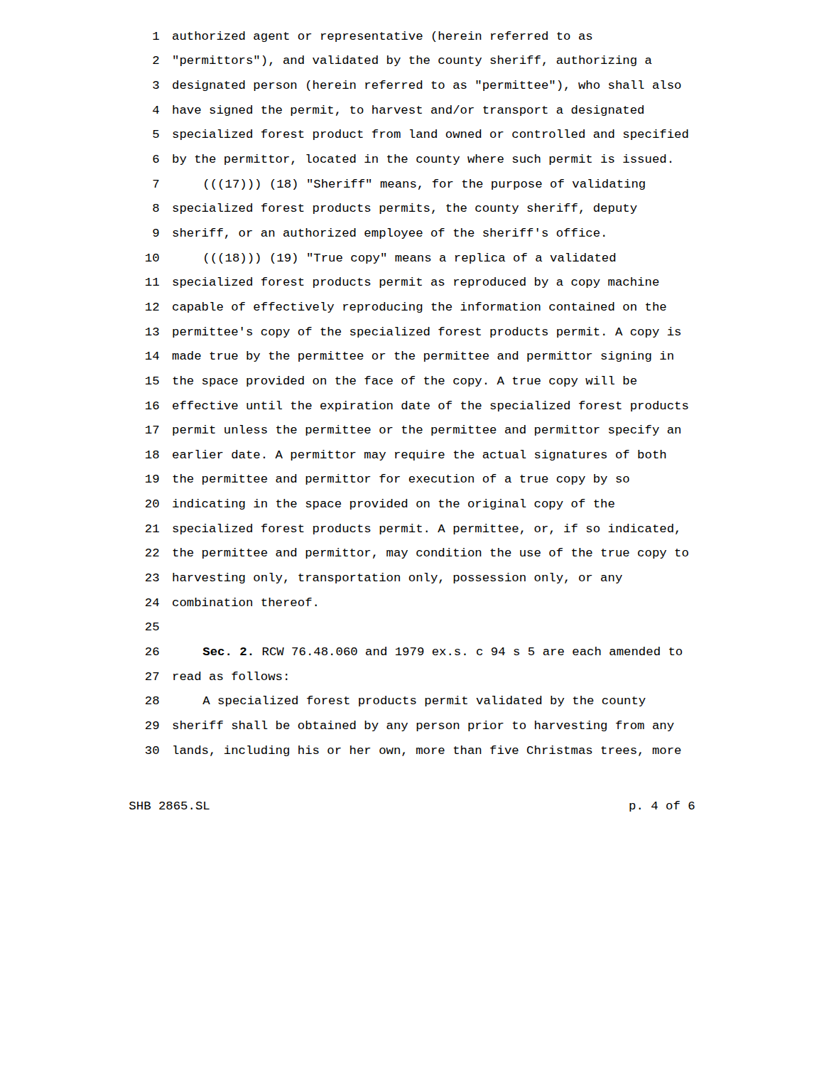authorized agent or representative (herein referred to as
"permittors"), and validated by the county sheriff, authorizing a
designated person (herein referred to as "permittee"), who shall also
have signed the permit, to harvest and/or transport a designated
specialized forest product from land owned or controlled and specified
by the permittor, located in the county where such permit is issued.
(((17))) (18) "Sheriff" means, for the purpose of validating
specialized forest products permits, the county sheriff, deputy
sheriff, or an authorized employee of the sheriff's office.
(((18))) (19) "True copy" means a replica of a validated
specialized forest products permit as reproduced by a copy machine
capable of effectively reproducing the information contained on the
permittee's copy of the specialized forest products permit. A copy is
made true by the permittee or the permittee and permittor signing in
the space provided on the face of the copy. A true copy will be
effective until the expiration date of the specialized forest products
permit unless the permittee or the permittee and permittor specify an
earlier date. A permittor may require the actual signatures of both
the permittee and permittor for execution of a true copy by so
indicating in the space provided on the original copy of the
specialized forest products permit. A permittee, or, if so indicated,
the permittee and permittor, may condition the use of the true copy to
harvesting only, transportation only, possession only, or any
combination thereof.
Sec. 2. RCW 76.48.060 and 1979 ex.s. c 94 s 5 are each amended to
read as follows:
A specialized forest products permit validated by the county
sheriff shall be obtained by any person prior to harvesting from any
lands, including his or her own, more than five Christmas trees, more
SHB 2865.SL
p. 4 of 6